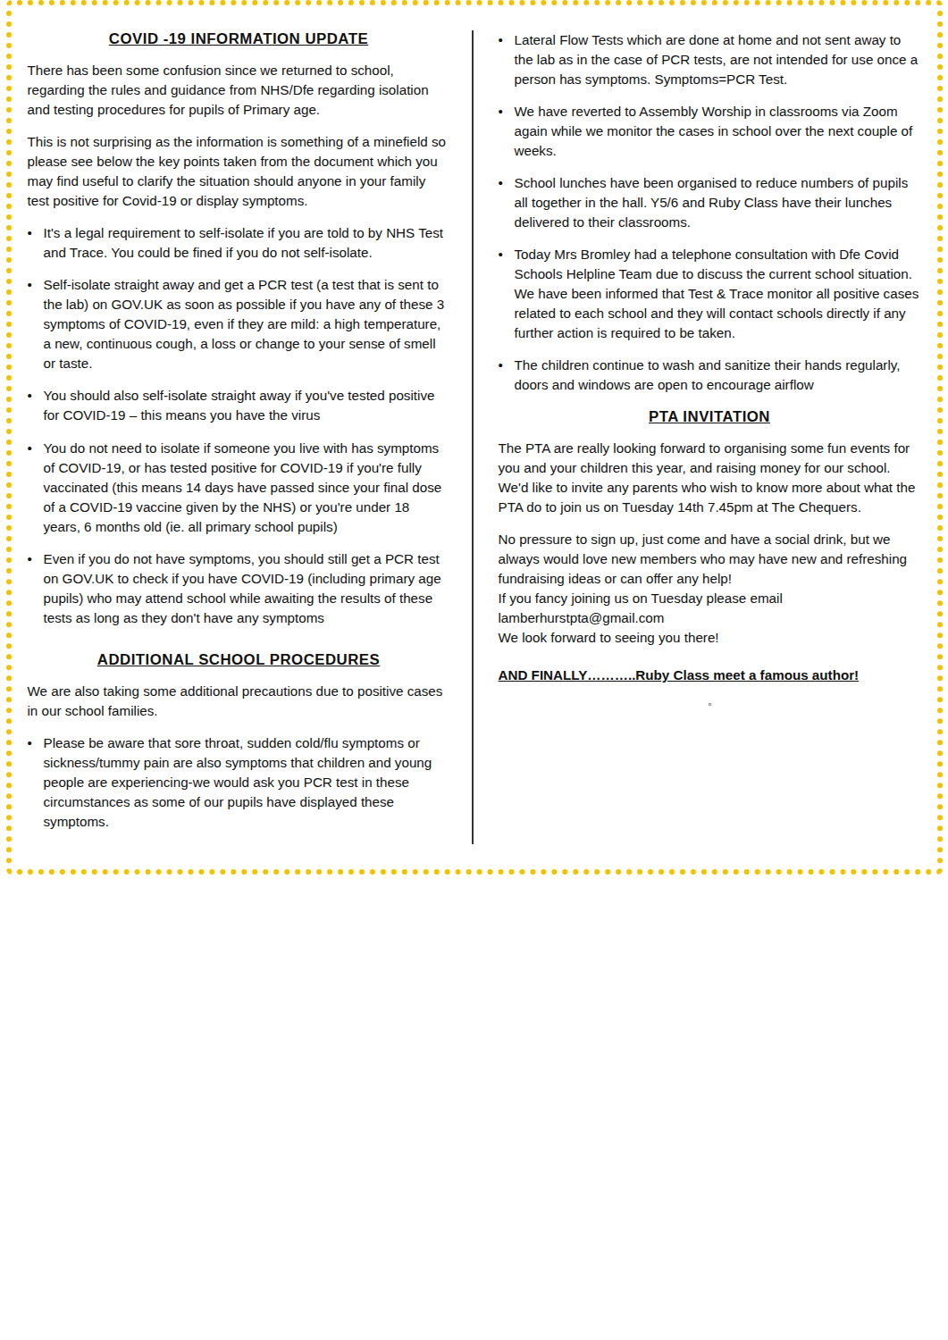COVID -19 INFORMATION UPDATE
There has been some confusion since we returned to school, regarding the rules and guidance from NHS/Dfe regarding isolation and testing procedures for pupils of Primary age.
This is not surprising as the information is something of a minefield so please see below the key points taken from the document which you may find useful to clarify the situation should anyone in your family test positive for Covid-19 or display symptoms.
It's a legal requirement to self-isolate if you are told to by NHS Test and Trace. You could be fined if you do not self-isolate.
Self-isolate straight away and get a PCR test (a test that is sent to the lab) on GOV.UK as soon as possible if you have any of these 3 symptoms of COVID-19, even if they are mild: a high temperature, a new, continuous cough, a loss or change to your sense of smell or taste.
You should also self-isolate straight away if you've tested positive for COVID-19 – this means you have the virus
You do not need to isolate if someone you live with has symptoms of COVID-19, or has tested positive for COVID-19 if you're fully vaccinated (this means 14 days have passed since your final dose of a COVID-19 vaccine given by the NHS) or you're under 18 years, 6 months old (ie. all primary school pupils)
Even if you do not have symptoms, you should still get a PCR test on GOV.UK to check if you have COVID-19 (including primary age pupils) who may attend school while awaiting the results of these tests as long as they don't have any symptoms
ADDITIONAL SCHOOL PROCEDURES
We are also taking some additional precautions due to positive cases in our school families.
Please be aware that sore throat, sudden cold/flu symptoms or sickness/tummy pain are also symptoms that children and young people are experiencing-we would ask you PCR test in these circumstances as some of our pupils have displayed these symptoms.
Lateral Flow Tests which are done at home and not sent away to the lab as in the case of PCR tests, are not intended for use once a person has symptoms. Symptoms=PCR Test.
We have reverted to Assembly Worship in classrooms via Zoom again while we monitor the cases in school over the next couple of weeks.
School lunches have been organised to reduce numbers of pupils all together in the hall. Y5/6 and Ruby Class have their lunches delivered to their classrooms.
Today Mrs Bromley had a telephone consultation with Dfe Covid Schools Helpline Team due to discuss the current school situation. We have been informed that Test & Trace monitor all positive cases related to each school and they will contact schools directly if any further action is required to be taken.
The children continue to wash and sanitize their hands regularly, doors and windows are open to encourage airflow
PTA INVITATION
The PTA are really looking forward to organising some fun events for you and your children this year, and raising money for our school.
We'd like to invite any parents who wish to know more about what the PTA do to join us on Tuesday 14th 7.45pm at The Chequers.
No pressure to sign up, just come and have a social drink, but we always would love new members who may have new and refreshing fundraising ideas or can offer any help!
If you fancy joining us on Tuesday please email lamberhurstpta@gmail.com
We look forward to seeing you there!
AND FINALLY………..Ruby Class meet a famous author!